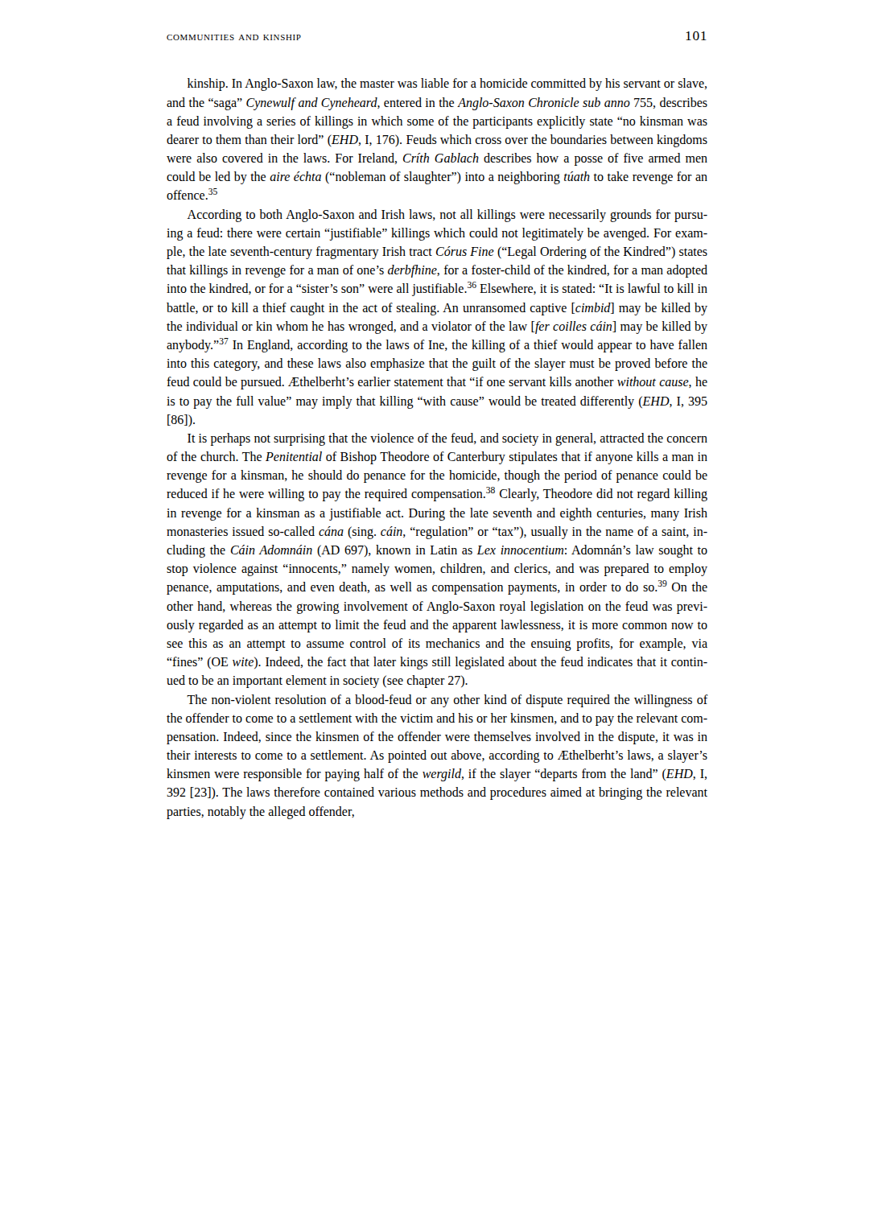communities and kinship 101
kinship. In Anglo-Saxon law, the master was liable for a homicide committed by his servant or slave, and the “saga” Cynewulf and Cyneheard, entered in the Anglo-Saxon Chronicle sub anno 755, describes a feud involving a series of killings in which some of the participants explicitly state “no kinsman was dearer to them than their lord” (EHD, I, 176). Feuds which cross over the boundaries between kingdoms were also covered in the laws. For Ireland, Críth Gablach describes how a posse of five armed men could be led by the aire échta (“nobleman of slaughter”) into a neighboring túath to take revenge for an offence.35
According to both Anglo-Saxon and Irish laws, not all killings were necessarily grounds for pursuing a feud: there were certain “justifiable” killings which could not legitimately be avenged. For example, the late seventh-century fragmentary Irish tract Córus Fine (“Legal Ordering of the Kindred”) states that killings in revenge for a man of one’s derbfhine, for a foster-child of the kindred, for a man adopted into the kindred, or for a “sister’s son” were all justifiable.36 Elsewhere, it is stated: “It is lawful to kill in battle, or to kill a thief caught in the act of stealing. An unransomed captive [cimbid] may be killed by the individual or kin whom he has wronged, and a violator of the law [fer coilles cáin] may be killed by anybody.”37 In England, according to the laws of Ine, the killing of a thief would appear to have fallen into this category, and these laws also emphasize that the guilt of the slayer must be proved before the feud could be pursued. Æthelberht’s earlier statement that “if one servant kills another without cause, he is to pay the full value” may imply that killing “with cause” would be treated differently (EHD, I, 395 [86]).
It is perhaps not surprising that the violence of the feud, and society in general, attracted the concern of the church. The Penitential of Bishop Theodore of Canterbury stipulates that if anyone kills a man in revenge for a kinsman, he should do penance for the homicide, though the period of penance could be reduced if he were willing to pay the required compensation.38 Clearly, Theodore did not regard killing in revenge for a kinsman as a justifiable act. During the late seventh and eighth centuries, many Irish monasteries issued so-called cána (sing. cáin, “regulation” or “tax”), usually in the name of a saint, including the Cáin Adomnáin (AD 697), known in Latin as Lex innocentium: Adomnán’s law sought to stop violence against “innocents,” namely women, children, and clerics, and was prepared to employ penance, amputations, and even death, as well as compensation payments, in order to do so.39 On the other hand, whereas the growing involvement of Anglo-Saxon royal legislation on the feud was previously regarded as an attempt to limit the feud and the apparent lawlessness, it is more common now to see this as an attempt to assume control of its mechanics and the ensuing profits, for example, via “fines” (OE wite). Indeed, the fact that later kings still legislated about the feud indicates that it continued to be an important element in society (see chapter 27).
The non-violent resolution of a blood-feud or any other kind of dispute required the willingness of the offender to come to a settlement with the victim and his or her kinsmen, and to pay the relevant compensation. Indeed, since the kinsmen of the offender were themselves involved in the dispute, it was in their interests to come to a settlement. As pointed out above, according to Æthelberht’s laws, a slayer’s kinsmen were responsible for paying half of the wergild, if the slayer “departs from the land” (EHD, I, 392 [23]). The laws therefore contained various methods and procedures aimed at bringing the relevant parties, notably the alleged offender,